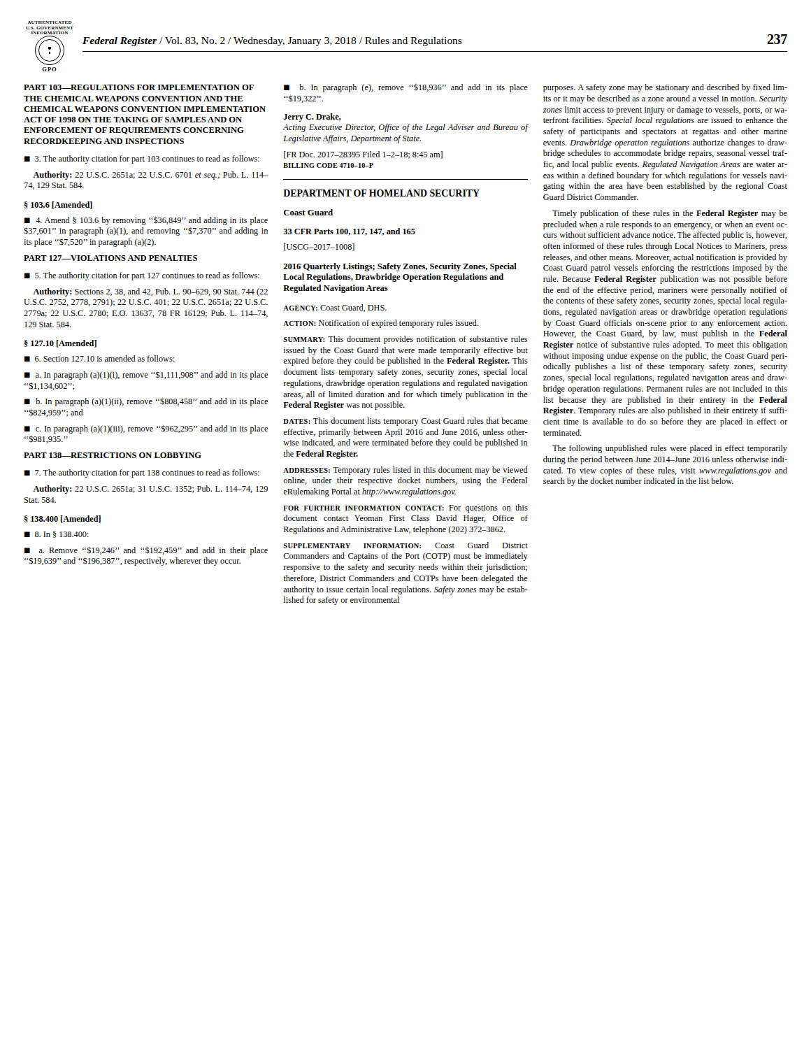Authenticated
U.S. Government
Information
GPO
Federal Register / Vol. 83, No. 2 / Wednesday, January 3, 2018 / Rules and Regulations
237
PART 103—REGULATIONS FOR IMPLEMENTATION OF THE CHEMICAL WEAPONS CONVENTION AND THE CHEMICAL WEAPONS CONVENTION IMPLEMENTATION ACT OF 1998 ON THE TAKING OF SAMPLES AND ON ENFORCEMENT OF REQUIREMENTS CONCERNING RECORDKEEPING AND INSPECTIONS
■ 3. The authority citation for part 103 continues to read as follows:
Authority: 22 U.S.C. 2651a; 22 U.S.C. 6701 et seq.; Pub. L. 114–74, 129 Stat. 584.
§ 103.6 [Amended]
■ 4. Amend § 103.6 by removing ‘‘$36,849’’ and adding in its place $37,601’’ in paragraph (a)(1), and removing ‘‘$7,370’’ and adding in its place ‘‘$7,520’’ in paragraph (a)(2).
PART 127—VIOLATIONS AND PENALTIES
■ 5. The authority citation for part 127 continues to read as follows:
Authority: Sections 2, 38, and 42, Pub. L. 90–629, 90 Stat. 744 (22 U.S.C. 2752, 2778, 2791); 22 U.S.C. 401; 22 U.S.C. 2651a; 22 U.S.C. 2779a; 22 U.S.C. 2780; E.O. 13637, 78 FR 16129; Pub. L. 114–74, 129 Stat. 584.
§ 127.10 [Amended]
■ 6. Section 127.10 is amended as follows:
■ a. In paragraph (a)(1)(i), remove ‘‘$1,111,908’’ and add in its place ‘‘$1,134,602’’;
■ b. In paragraph (a)(1)(ii), remove ‘‘$808,458’’ and add in its place ‘‘$824,959’’; and
■ c. In paragraph (a)(1)(iii), remove ‘‘$962,295’’ and add in its place ‘‘$981,935.’’
PART 138—RESTRICTIONS ON LOBBYING
■ 7. The authority citation for part 138 continues to read as follows:
Authority: 22 U.S.C. 2651a; 31 U.S.C. 1352; Pub. L. 114–74, 129 Stat. 584.
§ 138.400 [Amended]
■ 8. In § 138.400:
■ a. Remove ‘‘$19,246’’ and ‘‘$192,459’’ and add in their place ‘‘$19,639’’ and ‘‘$196,387’’, respectively, wherever they occur.
■ b. In paragraph (e), remove ‘‘$18,936’’ and add in its place ‘‘$19,322’’.
Jerry C. Drake,
Acting Executive Director, Office of the Legal Adviser and Bureau of Legislative Affairs, Department of State.
[FR Doc. 2017–28395 Filed 1–2–18; 8:45 am]
BILLING CODE 4710–10–P
DEPARTMENT OF HOMELAND SECURITY
Coast Guard
33 CFR Parts 100, 117, 147, and 165
[USCG–2017–1008]
2016 Quarterly Listings; Safety Zones, Security Zones, Special Local Regulations, Drawbridge Operation Regulations and Regulated Navigation Areas
AGENCY: Coast Guard, DHS.
ACTION: Notification of expired temporary rules issued.
SUMMARY: This document provides notification of substantive rules issued by the Coast Guard that were made temporarily effective but expired before they could be published in the Federal Register. This document lists temporary safety zones, security zones, special local regulations, drawbridge operation regulations and regulated navigation areas, all of limited duration and for which timely publication in the Federal Register was not possible.
DATES: This document lists temporary Coast Guard rules that became effective, primarily between April 2016 and June 2016, unless otherwise indicated, and were terminated before they could be published in the Federal Register.
ADDRESSES: Temporary rules listed in this document may be viewed online, under their respective docket numbers, using the Federal eRulemaking Portal at http://www.regulations.gov.
FOR FURTHER INFORMATION CONTACT: For questions on this document contact Yeoman First Class David Hager, Office of Regulations and Administrative Law, telephone (202) 372–3862.
SUPPLEMENTARY INFORMATION: Coast Guard District Commanders and Captains of the Port (COTP) must be immediately responsive to the safety and security needs within their jurisdiction; therefore, District Commanders and COTPs have been delegated the authority to issue certain local regulations. Safety zones may be established for safety or environmental
purposes. A safety zone may be stationary and described by fixed limits or it may be described as a zone around a vessel in motion. Security zones limit access to prevent injury or damage to vessels, ports, or waterfront facilities. Special local regulations are issued to enhance the safety of participants and spectators at regattas and other marine events. Drawbridge operation regulations authorize changes to drawbridge schedules to accommodate bridge repairs, seasonal vessel traffic, and local public events. Regulated Navigation Areas are water areas within a defined boundary for which regulations for vessels navigating within the area have been established by the regional Coast Guard District Commander.
Timely publication of these rules in the Federal Register may be precluded when a rule responds to an emergency, or when an event occurs without sufficient advance notice. The affected public is, however, often informed of these rules through Local Notices to Mariners, press releases, and other means. Moreover, actual notification is provided by Coast Guard patrol vessels enforcing the restrictions imposed by the rule. Because Federal Register publication was not possible before the end of the effective period, mariners were personally notified of the contents of these safety zones, security zones, special local regulations, regulated navigation areas or drawbridge operation regulations by Coast Guard officials on-scene prior to any enforcement action. However, the Coast Guard, by law, must publish in the Federal Register notice of substantive rules adopted. To meet this obligation without imposing undue expense on the public, the Coast Guard periodically publishes a list of these temporary safety zones, security zones, special local regulations, regulated navigation areas and drawbridge operation regulations. Permanent rules are not included in this list because they are published in their entirety in the Federal Register. Temporary rules are also published in their entirety if sufficient time is available to do so before they are placed in effect or terminated.
The following unpublished rules were placed in effect temporarily during the period between June 2014–June 2016 unless otherwise indicated. To view copies of these rules, visit www.regulations.gov and search by the docket number indicated in the list below.